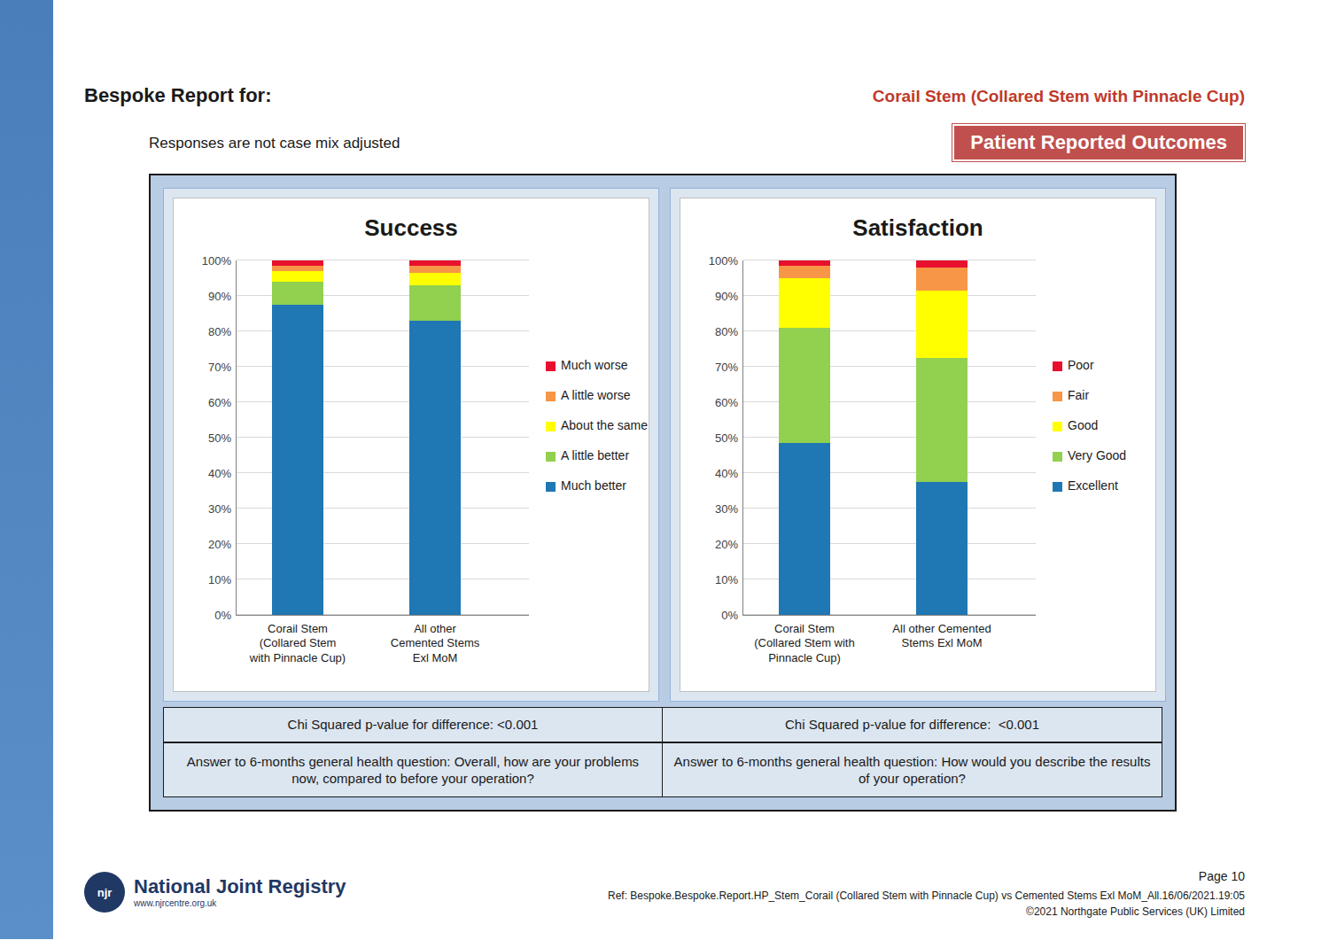Bespoke Report for:
Corail Stem (Collared Stem with Pinnacle Cup)
Responses are not case mix adjusted
Patient Reported Outcomes
Success
100%
90%
80%
70%
60%
50%
40%
30%
20%
10%
0%
Corail Stem
(Collared Stem
with Pinnacle Cup)
All other
Cemented Stems
Exl MoM
Much worse
A little worse
About the same
A little better
Much better
Satisfaction
100%
90%
80%
70%
60%
50%
40%
30%
20%
10%
0%
Corail Stem
(Collared Stem with
Pinnacle Cup)
All other Cemented
Stems Exl MoM
Poor
Fair
Good
Very Good
Excellent
Chi Squared p-value for difference: <0.001
Chi Squared p-value for difference: <0.001
Answer to 6-months general health question: Overall, how are your problems now, compared to before your operation?
Answer to 6-months general health question: How would you describe the results of your operation?
njr
National Joint Registry
www.njrcentre.org.uk
Page 10
Ref: Bespoke.Bespoke.Report.HP_Stem_Corail (Collared Stem with Pinnacle Cup) vs Cemented Stems Exl MoM_All.16/06/2021.19:05
©2021 Northgate Public Services (UK) Limited